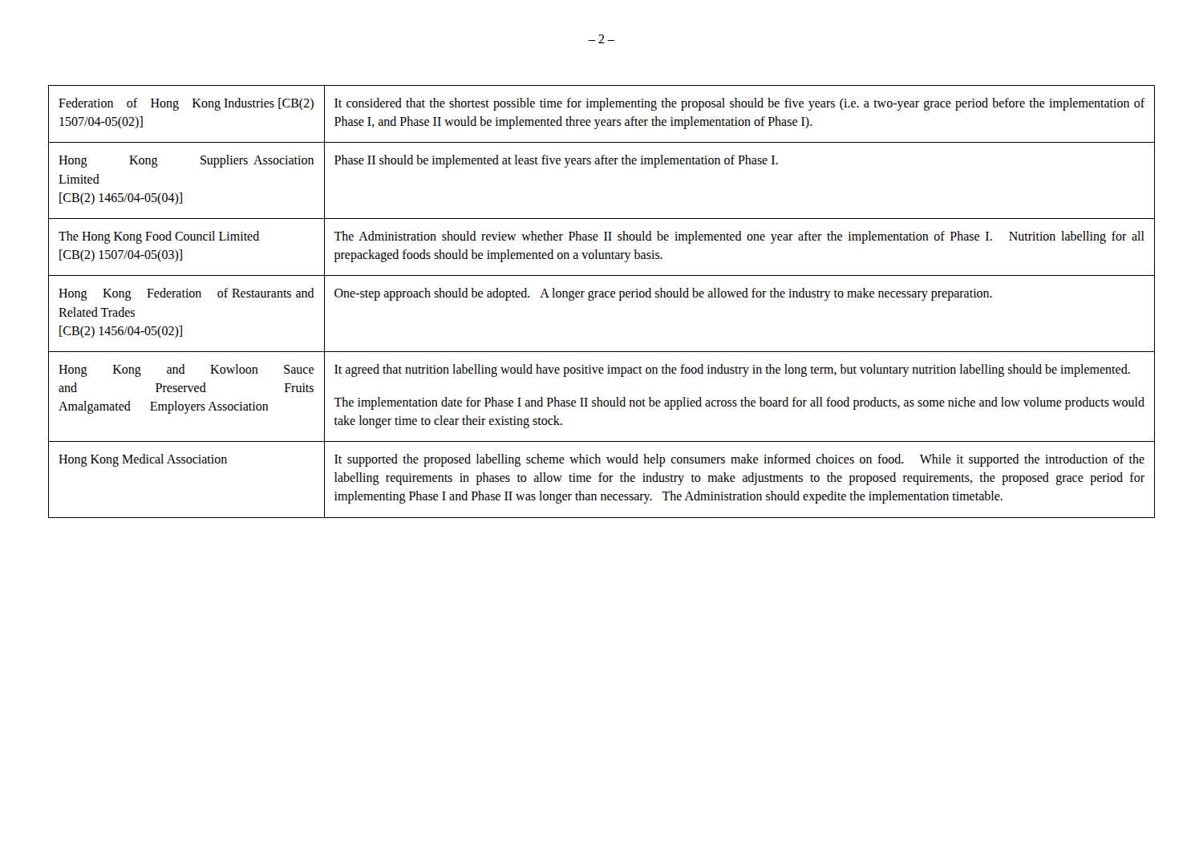– 2 –
| Federation of Hong Kong Industries [CB(2) 1507/04-05(02)] | It considered that the shortest possible time for implementing the proposal should be five years (i.e. a two-year grace period before the implementation of Phase I, and Phase II would be implemented three years after the implementation of Phase I). |
| Hong Kong Suppliers Association Limited [CB(2) 1465/04-05(04)] | Phase II should be implemented at least five years after the implementation of Phase I. |
| The Hong Kong Food Council Limited [CB(2) 1507/04-05(03)] | The Administration should review whether Phase II should be implemented one year after the implementation of Phase I. Nutrition labelling for all prepackaged foods should be implemented on a voluntary basis. |
| Hong Kong Federation of Restaurants and Related Trades [CB(2) 1456/04-05(02)] | One-step approach should be adopted. A longer grace period should be allowed for the industry to make necessary preparation. |
| Hong Kong and Kowloon Sauce and Preserved Fruits Amalgamated Employers Association | It agreed that nutrition labelling would have positive impact on the food industry in the long term, but voluntary nutrition labelling should be implemented. The implementation date for Phase I and Phase II should not be applied across the board for all food products, as some niche and low volume products would take longer time to clear their existing stock. |
| Hong Kong Medical Association | It supported the proposed labelling scheme which would help consumers make informed choices on food. While it supported the introduction of the labelling requirements in phases to allow time for the industry to make adjustments to the proposed requirements, the proposed grace period for implementing Phase I and Phase II was longer than necessary. The Administration should expedite the implementation timetable. |